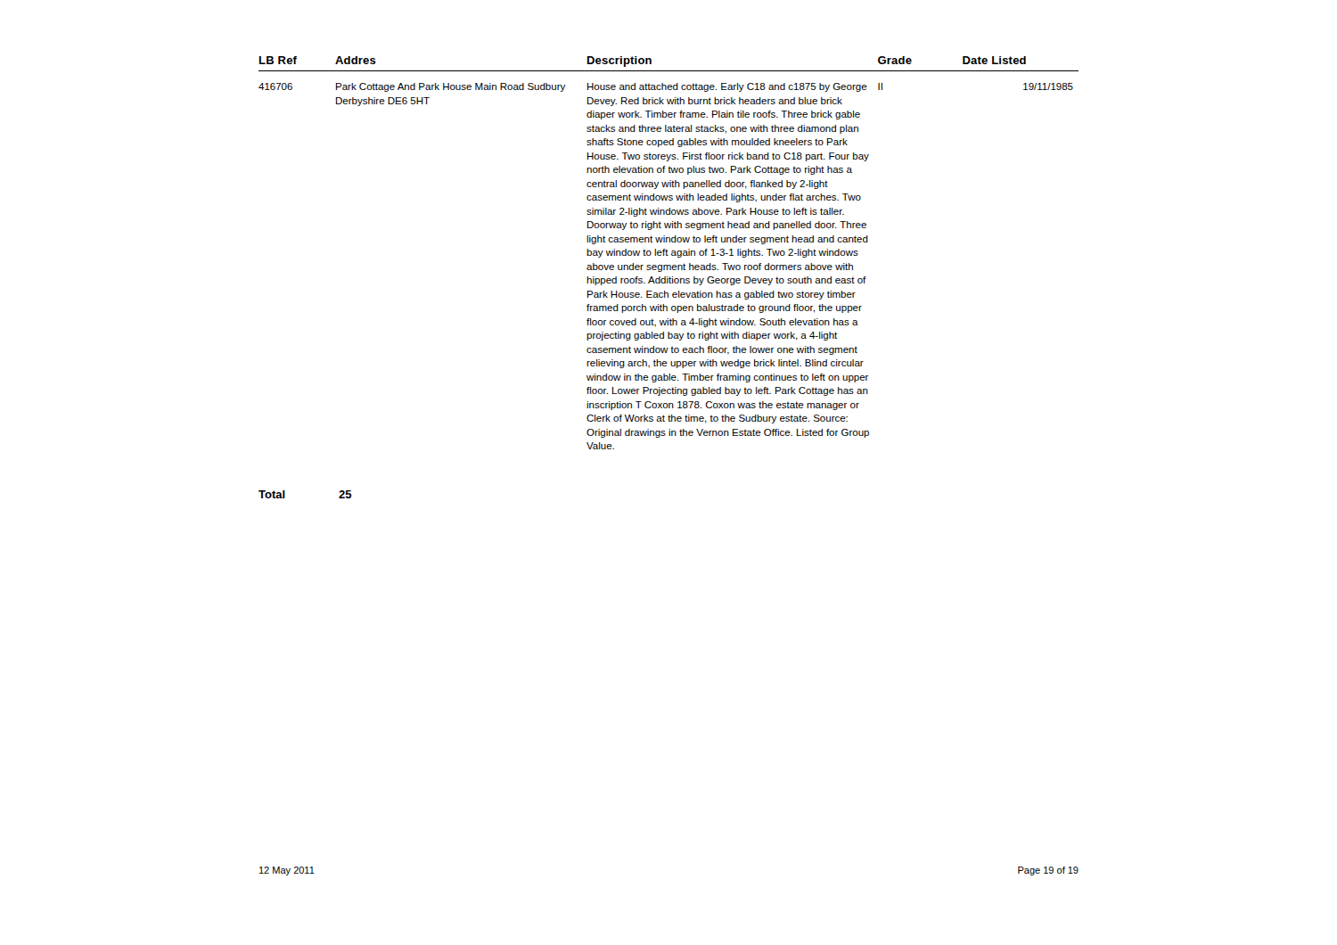| LB Ref | Addres | Description | Grade | Date Listed |
| --- | --- | --- | --- | --- |
| 416706 | Park Cottage And Park House Main Road Sudbury Derbyshire DE6 5HT | House and attached cottage. Early C18 and c1875 by George Devey. Red brick with burnt brick headers and blue brick diaper work. Timber frame. Plain tile roofs. Three brick gable stacks and three lateral stacks, one with three diamond plan shafts Stone coped gables with moulded kneelers to Park House. Two storeys. First floor rick band to C18 part. Four bay north elevation of two plus two. Park Cottage to right has a central doorway with panelled door, flanked by 2-light casement windows with leaded lights, under flat arches. Two similar 2-light windows above. Park House to left is taller. Doorway to right with segment head and panelled door. Three light casement window to left under segment head and canted bay window to left again of 1-3-1 lights. Two 2-light windows above under segment heads. Two roof dormers above with hipped roofs. Additions by George Devey to south and east of Park House. Each elevation has a gabled two storey timber framed porch with open balustrade to ground floor, the upper floor coved out, with a 4-light window. South elevation has a projecting gabled bay to right with diaper work, a 4-light casement window to each floor, the lower one with segment relieving arch, the upper with wedge brick lintel. Blind circular window in the gable. Timber framing continues to left on upper floor. Lower Projecting gabled bay to left. Park Cottage has an inscription T Coxon 1878. Coxon was the estate manager or Clerk of Works at the time, to the Sudbury estate. Source: Original drawings in the Vernon Estate Office. Listed for Group Value. | II | 19/11/1985 |
Total 25
12 May 2011 Page 19 of 19